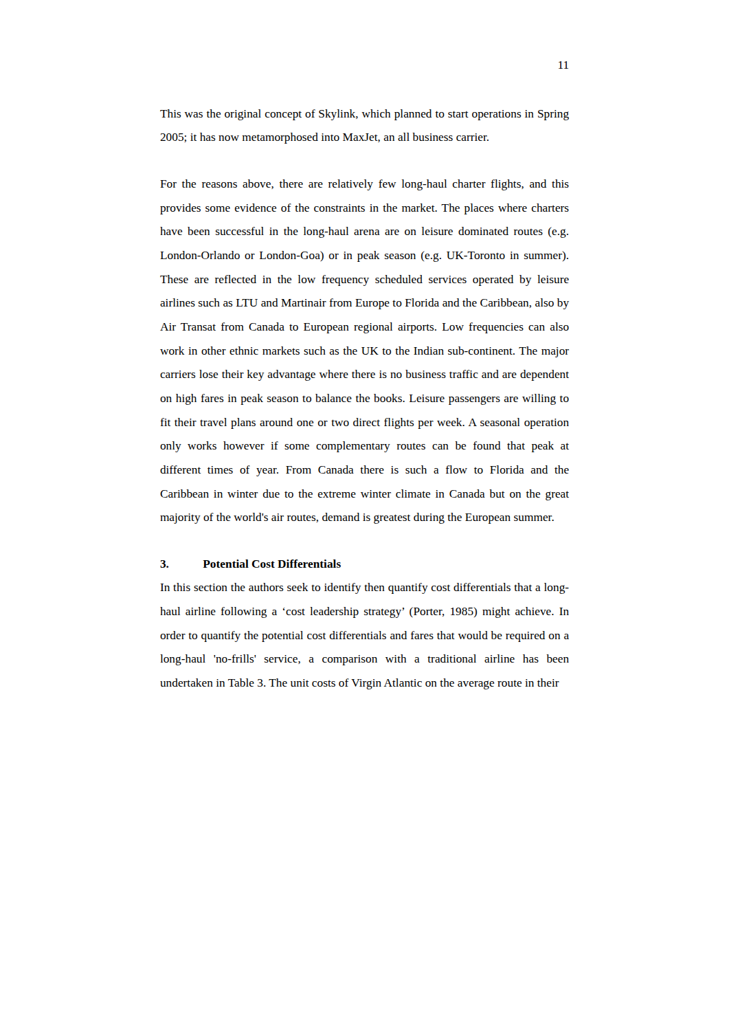11
This was the original concept of Skylink, which planned to start operations in Spring 2005; it has now metamorphosed into MaxJet, an all business carrier.
For the reasons above, there are relatively few long-haul charter flights, and this provides some evidence of the constraints in the market. The places where charters have been successful in the long-haul arena are on leisure dominated routes (e.g. London-Orlando or London-Goa) or in peak season (e.g. UK-Toronto in summer). These are reflected in the low frequency scheduled services operated by leisure airlines such as LTU and Martinair from Europe to Florida and the Caribbean, also by Air Transat from Canada to European regional airports. Low frequencies can also work in other ethnic markets such as the UK to the Indian sub-continent. The major carriers lose their key advantage where there is no business traffic and are dependent on high fares in peak season to balance the books. Leisure passengers are willing to fit their travel plans around one or two direct flights per week. A seasonal operation only works however if some complementary routes can be found that peak at different times of year. From Canada there is such a flow to Florida and the Caribbean in winter due to the extreme winter climate in Canada but on the great majority of the world's air routes, demand is greatest during the European summer.
3. Potential Cost Differentials
In this section the authors seek to identify then quantify cost differentials that a long-haul airline following a ‘cost leadership strategy’ (Porter, 1985) might achieve. In order to quantify the potential cost differentials and fares that would be required on a long-haul 'no-frills' service, a comparison with a traditional airline has been undertaken in Table 3. The unit costs of Virgin Atlantic on the average route in their